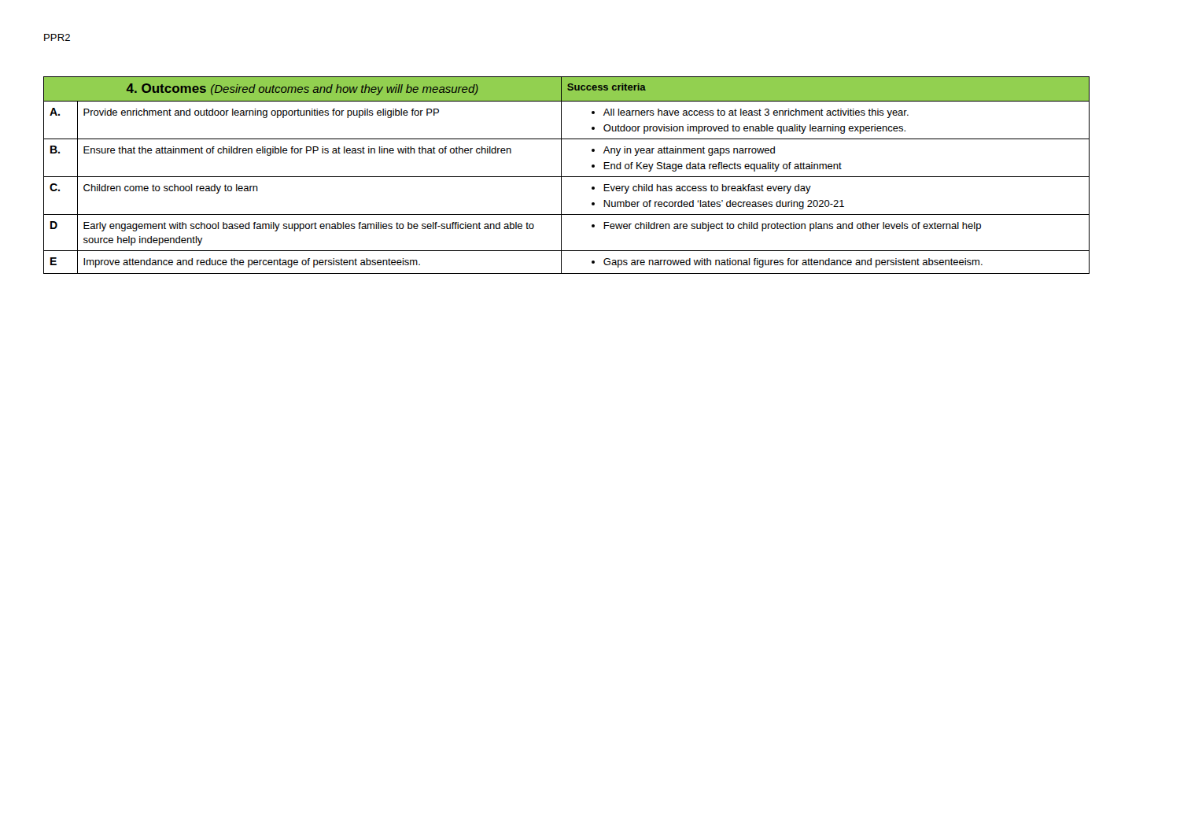PPR2
| 4. Outcomes (Desired outcomes and how they will be measured) | Success criteria |
| A. | Provide enrichment and outdoor learning opportunities for pupils eligible for PP | All learners have access to at least 3 enrichment activities this year. Outdoor provision improved to enable quality learning experiences. |
| B. | Ensure that the attainment of children eligible for PP is at least in line with that of other children | Any in year attainment gaps narrowed End of Key Stage data reflects equality of attainment |
| C. | Children come to school ready to learn | Every child has access to breakfast every day Number of recorded ‘lates’ decreases during 2020-21 |
| D | Early engagement with school based family support enables families to be self-sufficient and able to source help independently | Fewer children are subject to child protection plans and other levels of external help |
| E | Improve attendance and reduce the percentage of persistent absenteeism. | Gaps are narrowed with national figures for attendance and persistent absenteeism. |